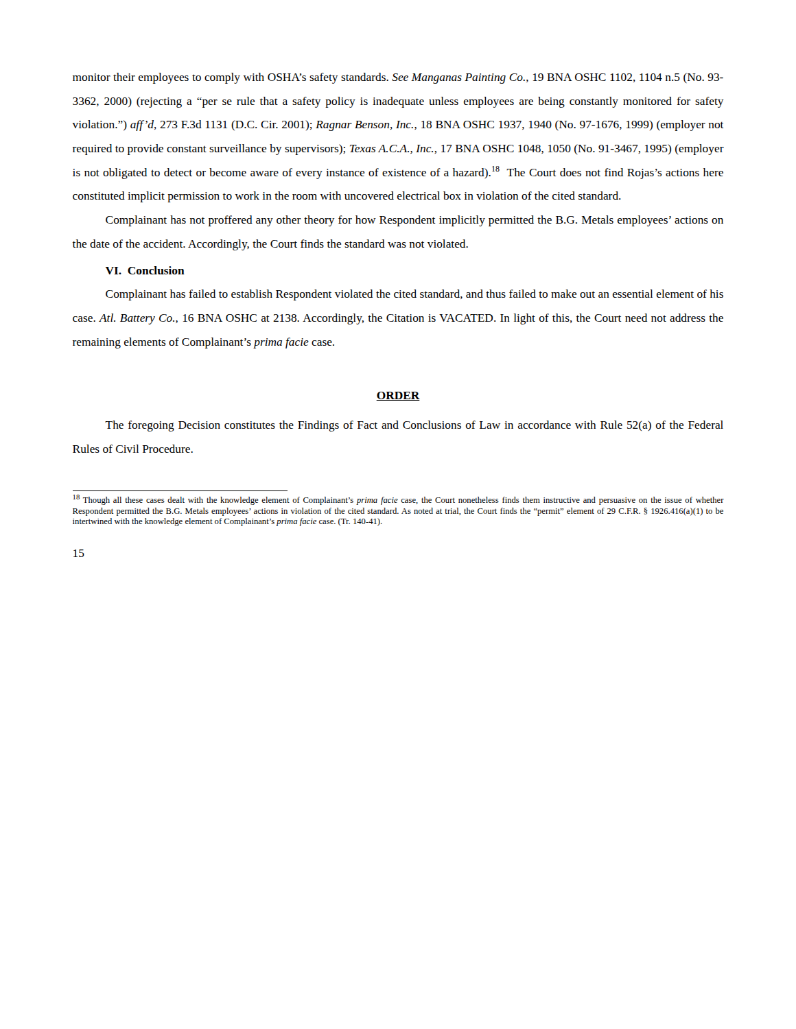monitor their employees to comply with OSHA’s safety standards. See Manganas Painting Co., 19 BNA OSHC 1102, 1104 n.5 (No. 93-3362, 2000) (rejecting a “per se rule that a safety policy is inadequate unless employees are being constantly monitored for safety violation.”) aff’d, 273 F.3d 1131 (D.C. Cir. 2001); Ragnar Benson, Inc., 18 BNA OSHC 1937, 1940 (No. 97-1676, 1999) (employer not required to provide constant surveillance by supervisors); Texas A.C.A., Inc., 17 BNA OSHC 1048, 1050 (No. 91-3467, 1995) (employer is not obligated to detect or become aware of every instance of existence of a hazard).18 The Court does not find Rojas’s actions here constituted implicit permission to work in the room with uncovered electrical box in violation of the cited standard.
Complainant has not proffered any other theory for how Respondent implicitly permitted the B.G. Metals employees’ actions on the date of the accident. Accordingly, the Court finds the standard was not violated.
VI. Conclusion
Complainant has failed to establish Respondent violated the cited standard, and thus failed to make out an essential element of his case. Atl. Battery Co., 16 BNA OSHC at 2138. Accordingly, the Citation is VACATED. In light of this, the Court need not address the remaining elements of Complainant’s prima facie case.
ORDER
The foregoing Decision constitutes the Findings of Fact and Conclusions of Law in accordance with Rule 52(a) of the Federal Rules of Civil Procedure.
18 Though all these cases dealt with the knowledge element of Complainant’s prima facie case, the Court nonetheless finds them instructive and persuasive on the issue of whether Respondent permitted the B.G. Metals employees’ actions in violation of the cited standard. As noted at trial, the Court finds the “permit” element of 29 C.F.R. § 1926.416(a)(1) to be intertwined with the knowledge element of Complainant’s prima facie case. (Tr. 140-41).
15